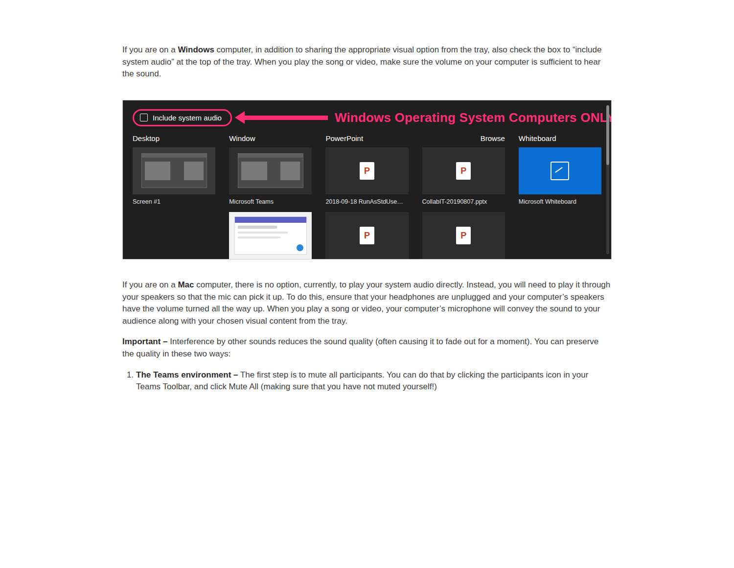If you are on a Windows computer, in addition to sharing the appropriate visual option from the tray, also check the box to “include system audio” at the top of the tray. When you play the song or video, make sure the volume on your computer is sufficient to hear the sound.
Include system audio Windows Operating System Computers ONLY
Desktop
Screen #1
Window
Microsoft Teams
PowerPoint
2018-09-18 RunAsStdUse…
Browse
CollabIT-20190807.pptx
Whiteboard
Microsoft Whiteboard
If you are on a Mac computer, there is no option, currently, to play your system audio directly. Instead, you will need to play it through your speakers so that the mic can pick it up. To do this, ensure that your headphones are unplugged and your computer’s speakers have the volume turned all the way up. When you play a song or video, your computer’s microphone will convey the sound to your audience along with your chosen visual content from the tray.
Important – Interference by other sounds reduces the sound quality (often causing it to fade out for a moment). You can preserve the quality in these two ways:
The Teams environment – The first step is to mute all participants. You can do that by clicking the participants icon in your Teams Toolbar, and click Mute All (making sure that you have not muted yourself!)